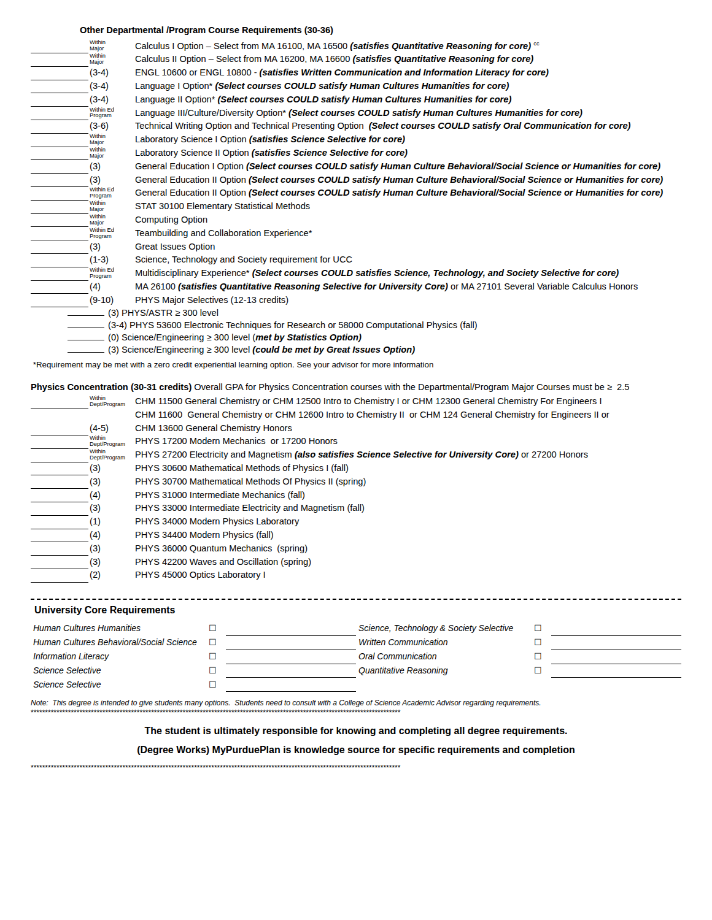Other Departmental /Program Course Requirements (30-36)
| | Within Major | Calculus I Option – Select from MA 16100, MA 16500 (satisfies Quantitative Reasoning for core) cc |
| | Within Major | Calculus II Option – Select from MA 16200, MA 16600 (satisfies Quantitative Reasoning for core) |
| | (3-4) | ENGL 10600 or ENGL 10800 - (satisfies Written Communication and Information Literacy for core) |
| | (3-4) | Language I Option* (Select courses COULD satisfy Human Cultures Humanities for core) |
| | (3-4) | Language II Option* (Select courses COULD satisfy Human Cultures Humanities for core) |
| | Within Ed Program | Language III/Culture/Diversity Option* (Select courses COULD satisfy Human Cultures Humanities for core) |
| | (3-6) | Technical Writing Option and Technical Presenting Option (Select courses COULD satisfy Oral Communication for core) |
| | Within Major | Laboratory Science I Option (satisfies Science Selective for core) |
| | Within Major | Laboratory Science II Option (satisfies Science Selective for core) |
| | (3) | General Education I Option (Select courses COULD satisfy Human Culture Behavioral/Social Science or Humanities for core) |
| | (3) | General Education II Option (Select courses COULD satisfy Human Culture Behavioral/Social Science or Humanities for core) |
| | Within Ed Program | General Education II Option (Select courses COULD satisfy Human Culture Behavioral/Social Science or Humanities for core) |
| | Within Major | STAT 30100 Elementary Statistical Methods |
| | Within Major | Computing Option |
| | Within Ed Program | Teambuilding and Collaboration Experience* |
| | (3) | Great Issues Option |
| | (1-3) | Science, Technology and Society requirement for UCC |
| | Within Ed Program | Multidisciplinary Experience* (Select courses COULD satisfies Science, Technology, and Society Selective for core) |
| | (4) | MA 26100 (satisfies Quantitative Reasoning Selective for University Core) or MA 27101 Several Variable Calculus Honors |
| | (9-10) | PHYS Major Selectives (12-13 credits) |
(3) PHYS/ASTR ≥ 300 level
(3-4) PHYS 53600 Electronic Techniques for Research or 58000 Computational Physics (fall)
(0) Science/Engineering ≥ 300 level (met by Statistics Option)
(3) Science/Engineering ≥ 300 level (could be met by Great Issues Option)
*Requirement may be met with a zero credit experiential learning option. See your advisor for more information
Physics Concentration (30-31 credits) Overall GPA for Physics Concentration courses with the Departmental/Program Major Courses must be ≥ 2.5
| | Within Dept/Program | CHM 11500 General Chemistry or CHM 12500 Intro to Chemistry I or CHM 12300 General Chemistry For Engineers I |
| | | CHM 11600 General Chemistry or CHM 12600 Intro to Chemistry II or CHM 124 General Chemistry for Engineers II or |
| | (4-5) | CHM 13600 General Chemistry Honors |
| | Within Dept/Program | PHYS 17200 Modern Mechanics or 17200 Honors |
| | Within Dept/Program | PHYS 27200 Electricity and Magnetism (also satisfies Science Selective for University Core) or 27200 Honors |
| | (3) | PHYS 30600 Mathematical Methods of Physics I (fall) |
| | (3) | PHYS 30700 Mathematical Methods Of Physics II (spring) |
| | (4) | PHYS 31000 Intermediate Mechanics (fall) |
| | (3) | PHYS 33000 Intermediate Electricity and Magnetism (fall) |
| | (1) | PHYS 34000 Modern Physics Laboratory |
| | (4) | PHYS 34400 Modern Physics (fall) |
| | (3) | PHYS 36000 Quantum Mechanics (spring) |
| | (3) | PHYS 42200 Waves and Oscillation (spring) |
| | (2) | PHYS 45000 Optics Laboratory I |
University Core Requirements
| Human Cultures Humanities | ☐ | | Science, Technology & Society Selective | ☐ | |
| Human Cultures Behavioral/Social Science | ☐ | | Written Communication | ☐ | |
| Information Literacy | ☐ | | Oral Communication | ☐ | |
| Science Selective | ☐ | | Quantitative Reasoning | ☐ | |
| Science Selective | ☐ | | | | |
Note: This degree is intended to give students many options. Students need to consult with a College of Science Academic Advisor regarding requirements.
*********************************************************************************************************************************
The student is ultimately responsible for knowing and completing all degree requirements.
(Degree Works) MyPurduePlan is knowledge source for specific requirements and completion
*********************************************************************************************************************************